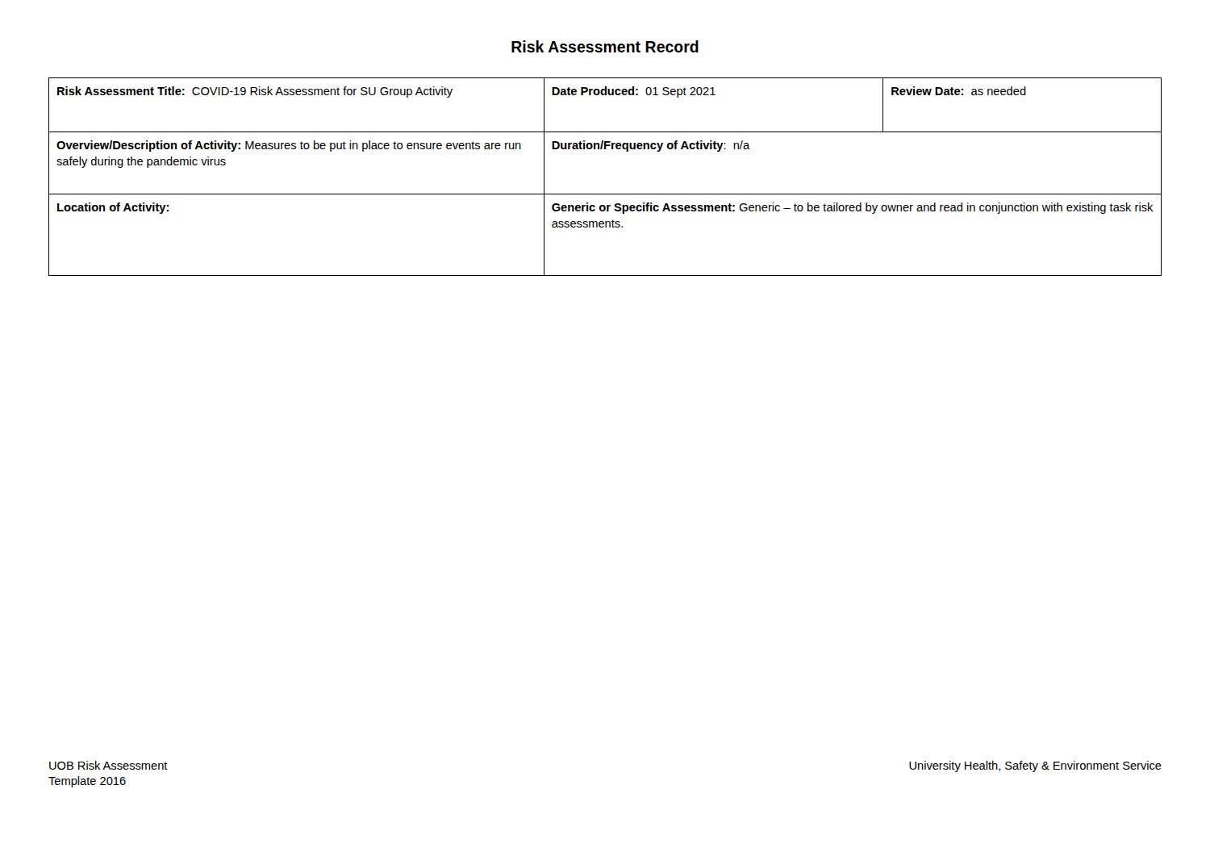Risk Assessment Record
| Risk Assessment Title: COVID-19 Risk Assessment for SU Group Activity | Date Produced: 01 Sept 2021 | Review Date: as needed |
| Overview/Description of Activity: Measures to be put in place to ensure events are run safely during the pandemic virus | Duration/Frequency of Activity : n/a |
| Location of Activity: | Generic or Specific Assessment: Generic – to be tailored by owner and read in conjunction with existing task risk assessments. |
UOB Risk Assessment
Template 2016
University Health, Safety & Environment Service